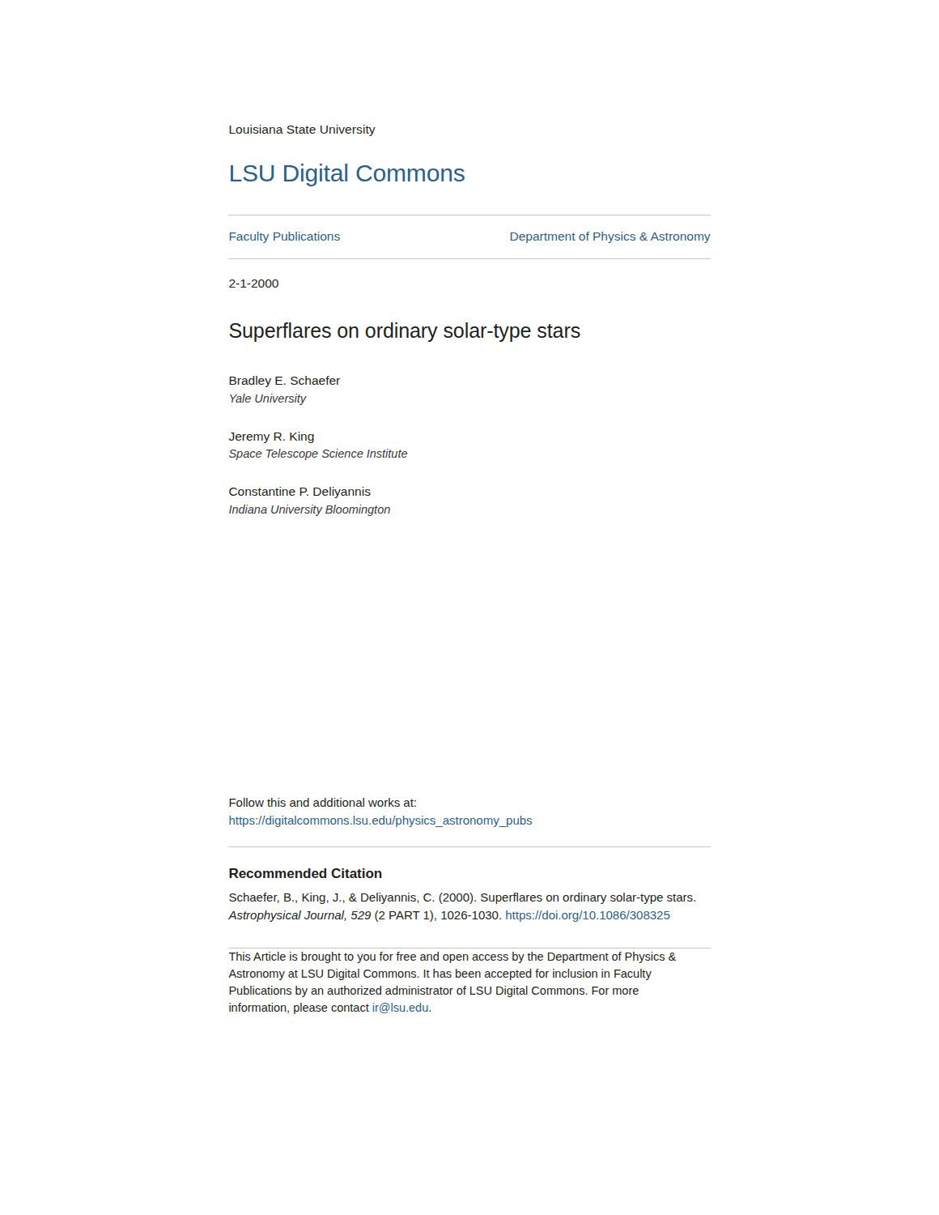Louisiana State University
LSU Digital Commons
Faculty Publications Department of Physics & Astronomy
2-1-2000
Superflares on ordinary solar-type stars
Bradley E. Schaefer Yale University
Jeremy R. King Space Telescope Science Institute
Constantine P. Deliyannis Indiana University Bloomington
Follow this and additional works at: https://digitalcommons.lsu.edu/physics_astronomy_pubs
Recommended Citation
Schaefer, B., King, J., & Deliyannis, C. (2000). Superflares on ordinary solar-type stars. Astrophysical Journal, 529 (2 PART 1), 1026-1030. https://doi.org/10.1086/308325
This Article is brought to you for free and open access by the Department of Physics & Astronomy at LSU Digital Commons. It has been accepted for inclusion in Faculty Publications by an authorized administrator of LSU Digital Commons. For more information, please contact ir@lsu.edu.